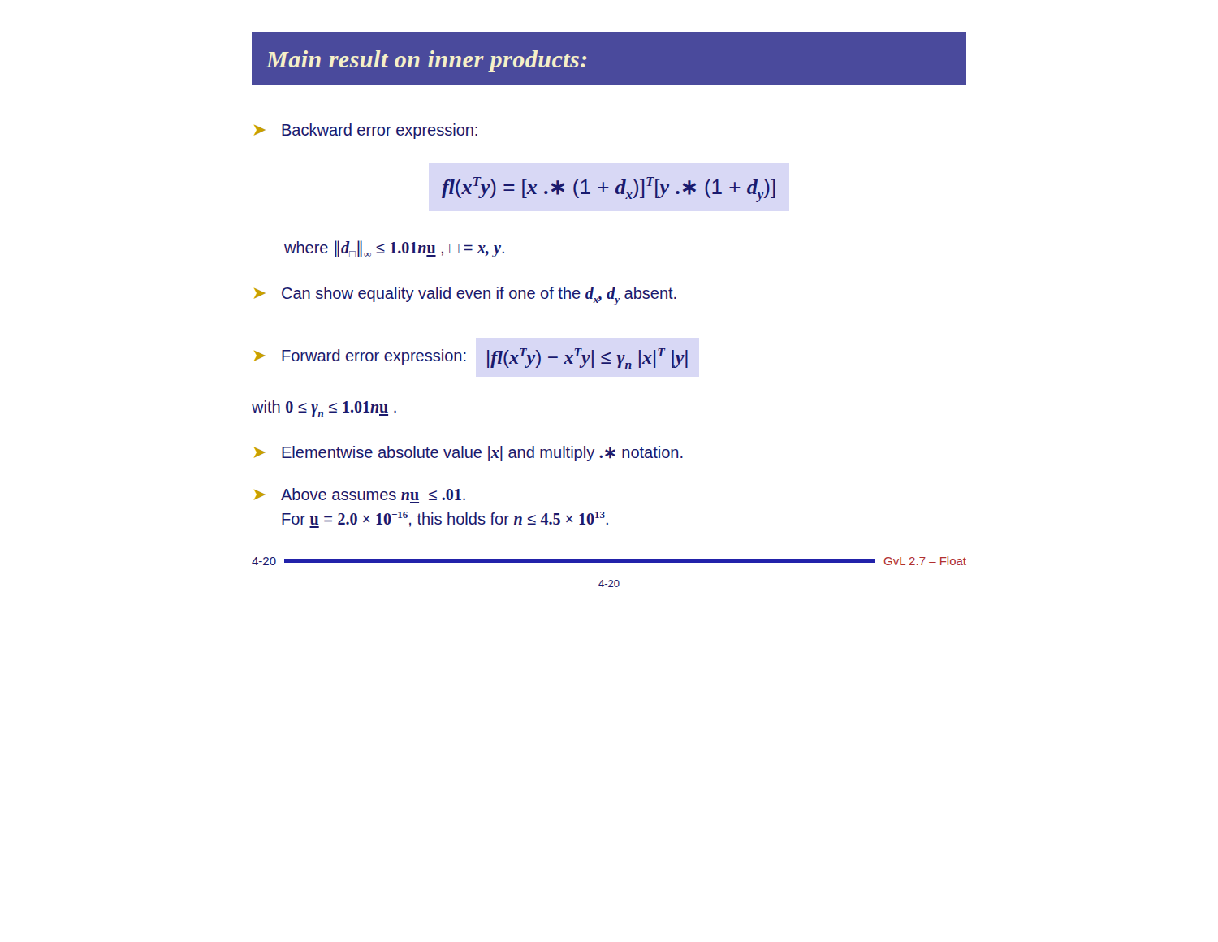Main result on inner products:
➤ Backward error expression:
fl(xTy) = [x .∗ (1 + dx)]T[y .∗ (1 + dy)]
where ∥d□∥∞ ≤ 1.01 nu , □ = x, y.
➤ Can show equality valid even if one of the dx, dy absent.
➤ Forward error expression: |fl(xTy) − xTy| ≤ γn |x|T |y|
with 0 ≤ γn ≤ 1.01 nu .
➤ Elementwise absolute value |x| and multiply .∗ notation.
➤ Above assumes nu ≤ .01.
For u = 2.0 × 10−16, this holds for n ≤ 4.5 × 1013.
4-20 GvL 2.7 – Float
4-20